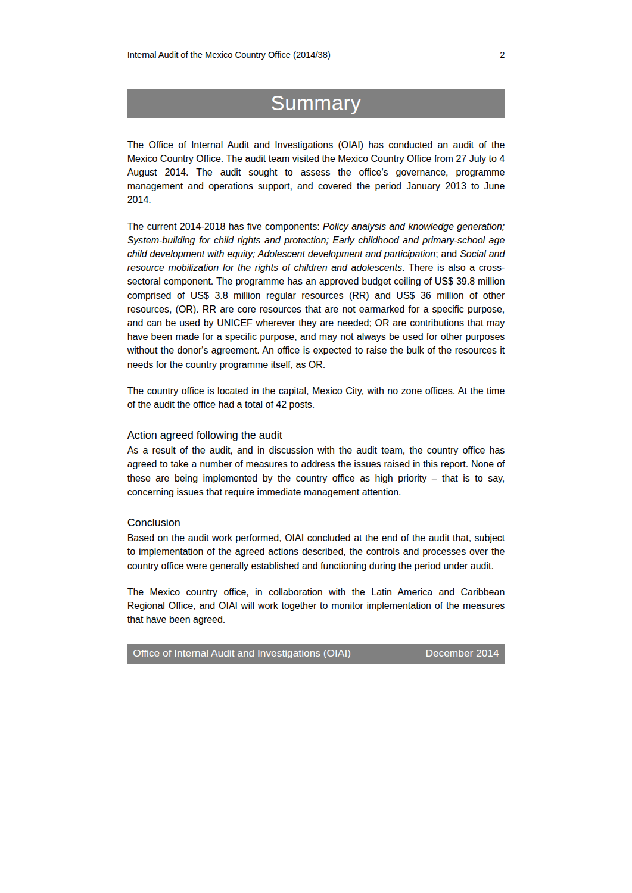Internal Audit of the Mexico Country Office (2014/38)
2
Summary
The Office of Internal Audit and Investigations (OIAI) has conducted an audit of the Mexico Country Office. The audit team visited the Mexico Country Office from 27 July to 4 August 2014. The audit sought to assess the office's governance, programme management and operations support, and covered the period January 2013 to June 2014.
The current 2014-2018 has five components: Policy analysis and knowledge generation; System-building for child rights and protection; Early childhood and primary-school age child development with equity; Adolescent development and participation; and Social and resource mobilization for the rights of children and adolescents. There is also a cross-sectoral component. The programme has an approved budget ceiling of US$ 39.8 million comprised of US$ 3.8 million regular resources (RR) and US$ 36 million of other resources, (OR). RR are core resources that are not earmarked for a specific purpose, and can be used by UNICEF wherever they are needed; OR are contributions that may have been made for a specific purpose, and may not always be used for other purposes without the donor's agreement. An office is expected to raise the bulk of the resources it needs for the country programme itself, as OR.
The country office is located in the capital, Mexico City, with no zone offices. At the time of the audit the office had a total of 42 posts.
Action agreed following the audit
As a result of the audit, and in discussion with the audit team, the country office has agreed to take a number of measures to address the issues raised in this report. None of these are being implemented by the country office as high priority – that is to say, concerning issues that require immediate management attention.
Conclusion
Based on the audit work performed, OIAI concluded at the end of the audit that, subject to implementation of the agreed actions described, the controls and processes over the country office were generally established and functioning during the period under audit.
The Mexico country office, in collaboration with the Latin America and Caribbean Regional Office, and OIAI will work together to monitor implementation of the measures that have been agreed.
Office of Internal Audit and Investigations (OIAI)
December 2014